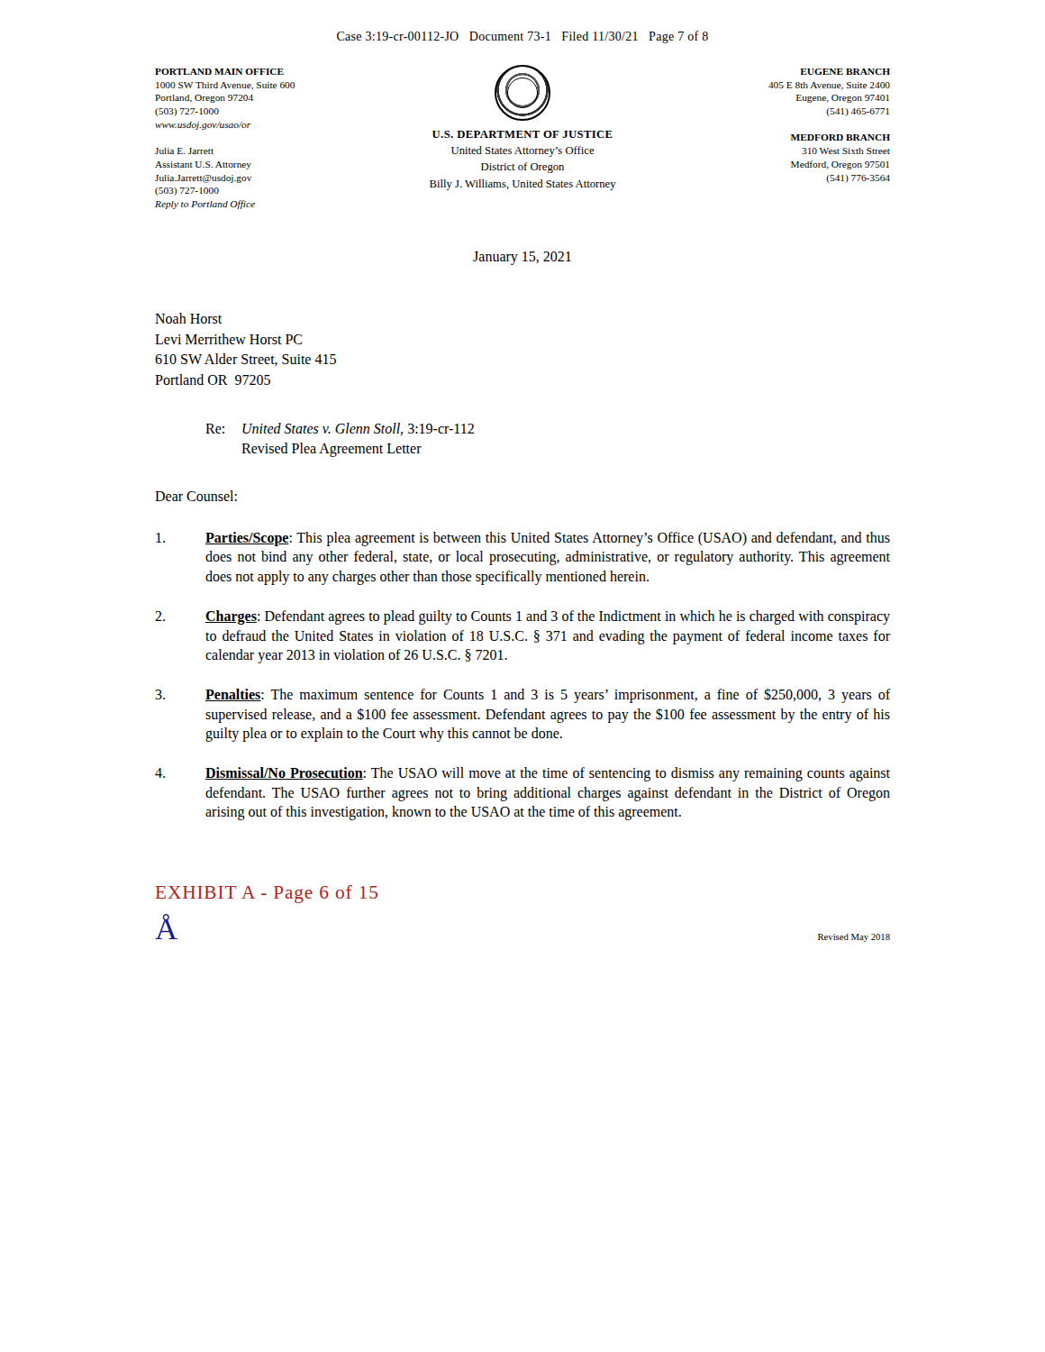Case 3:19-cr-00112-JO Document 73-1 Filed 11/30/21 Page 7 of 8
PORTLAND MAIN OFFICE
1000 SW Third Avenue, Suite 600
Portland, Oregon 97204
(503) 727-1000
www.usdoj.gov/usao/or
Julia E. Jarrett
Assistant U.S. Attorney
Julia.Jarrett@usdoj.gov
(503) 727-1000
Reply to Portland Office
U.S. DEPARTMENT OF JUSTICE
United States Attorney’s Office
District of Oregon
Billy J. Williams, United States Attorney
EUGENE BRANCH
405 E 8th Avenue, Suite 2400
Eugene, Oregon 97401
(541) 465-6771
MEDFORD BRANCH
310 West Sixth Street
Medford, Oregon 97501
(541) 776-3564
January 15, 2021
Noah Horst
Levi Merrithew Horst PC
610 SW Alder Street, Suite 415
Portland OR 97205
Re: United States v. Glenn Stoll, 3:19-cr-112
Revised Plea Agreement Letter
Dear Counsel:
Parties/Scope: This plea agreement is between this United States Attorney’s Office (USAO) and defendant, and thus does not bind any other federal, state, or local prosecuting, administrative, or regulatory authority. This agreement does not apply to any charges other than those specifically mentioned herein.
Charges: Defendant agrees to plead guilty to Counts 1 and 3 of the Indictment in which he is charged with conspiracy to defraud the United States in violation of 18 U.S.C. § 371 and evading the payment of federal income taxes for calendar year 2013 in violation of 26 U.S.C. § 7201.
Penalties: The maximum sentence for Counts 1 and 3 is 5 years’ imprisonment, a fine of $250,000, 3 years of supervised release, and a $100 fee assessment. Defendant agrees to pay the $100 fee assessment by the entry of his guilty plea or to explain to the Court why this cannot be done.
Dismissal/No Prosecution: The USAO will move at the time of sentencing to dismiss any remaining counts against defendant. The USAO further agrees not to bring additional charges against defendant in the District of Oregon arising out of this investigation, known to the USAO at the time of this agreement.
EXHIBIT A - Page 6 of 15
Å
Revised May 2018